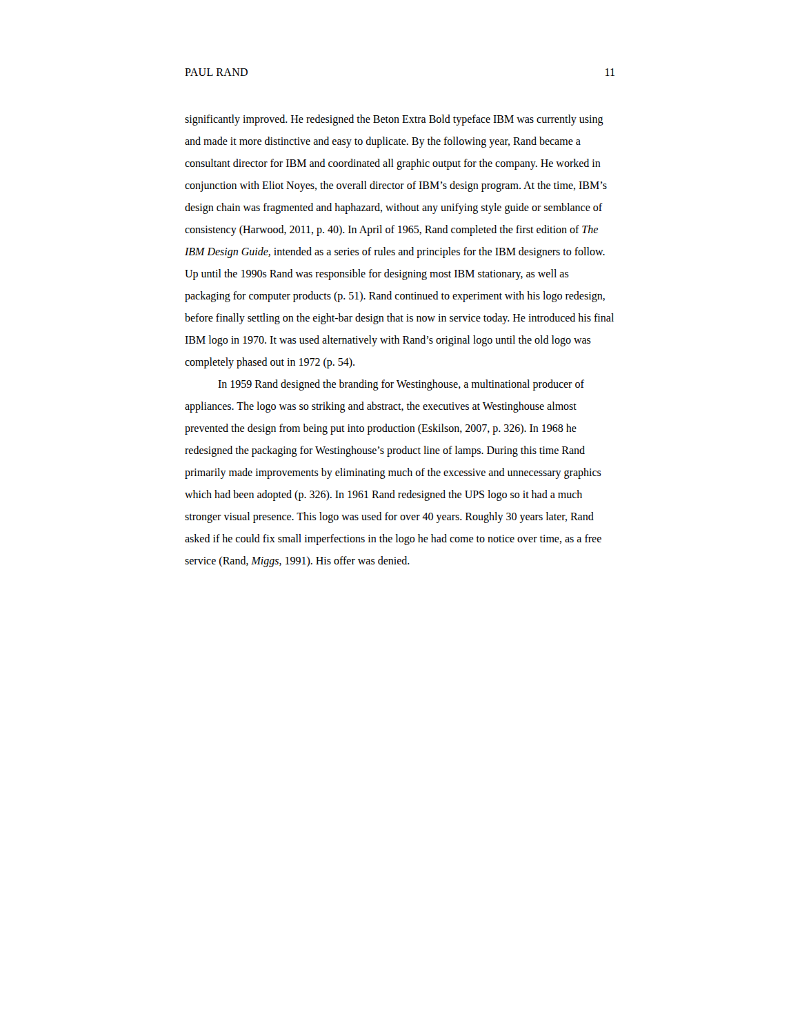PAUL RAND 11
significantly improved. He redesigned the Beton Extra Bold typeface IBM was currently using and made it more distinctive and easy to duplicate. By the following year, Rand became a consultant director for IBM and coordinated all graphic output for the company. He worked in conjunction with Eliot Noyes, the overall director of IBM’s design program. At the time, IBM’s design chain was fragmented and haphazard, without any unifying style guide or semblance of consistency (Harwood, 2011, p. 40). In April of 1965, Rand completed the first edition of The IBM Design Guide, intended as a series of rules and principles for the IBM designers to follow. Up until the 1990s Rand was responsible for designing most IBM stationary, as well as packaging for computer products (p. 51). Rand continued to experiment with his logo redesign, before finally settling on the eight-bar design that is now in service today. He introduced his final IBM logo in 1970. It was used alternatively with Rand’s original logo until the old logo was completely phased out in 1972 (p. 54).
In 1959 Rand designed the branding for Westinghouse, a multinational producer of appliances. The logo was so striking and abstract, the executives at Westinghouse almost prevented the design from being put into production (Eskilson, 2007, p. 326). In 1968 he redesigned the packaging for Westinghouse’s product line of lamps. During this time Rand primarily made improvements by eliminating much of the excessive and unnecessary graphics which had been adopted (p. 326). In 1961 Rand redesigned the UPS logo so it had a much stronger visual presence. This logo was used for over 40 years. Roughly 30 years later, Rand asked if he could fix small imperfections in the logo he had come to notice over time, as a free service (Rand, Miggs, 1991). His offer was denied.